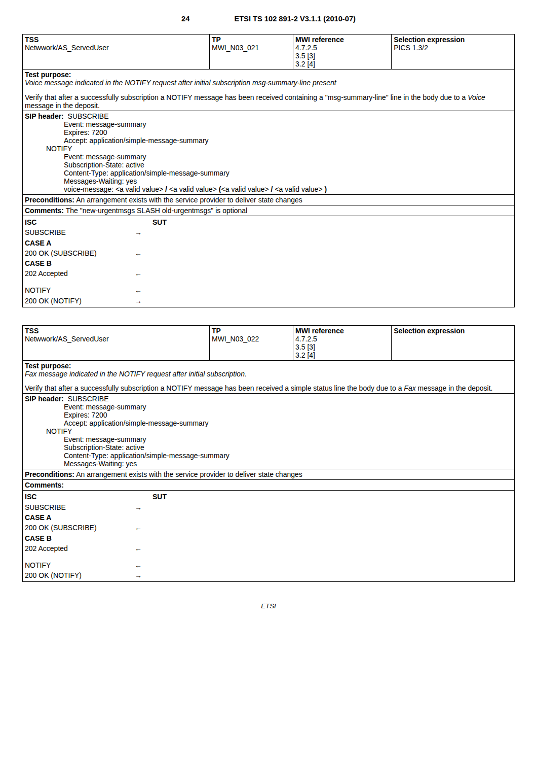24 ETSI TS 102 891-2 V3.1.1 (2010-07)
| TSS Netwwork/AS_ServedUser | TP MWI_N03_021 | MWI reference 4.7.2.5 3.5 [3] 3.2 [4] | Selection expression PICS 1.3/2 |
| Test purpose: Voice message indicated in the NOTIFY request after initial subscription msg-summary-line present Verify that after a successfully subscription a NOTIFY message has been received containing a "msg-summary-line" line in the body due to a Voice message in the deposit. |
| SIP header: SUBSCRIBE Event: message-summary Expires: 7200 Accept: application/simple-message-summary NOTIFY Event: message-summary Subscription-State: active Content-Type: application/simple-message-summary Messages-Waiting: yes voice-message: <a valid value> / <a valid value> ( <a valid value> / <a valid value> ) |
| Preconditions: An arrangement exists with the service provider to deliver state changes |
| Comments: The "new-urgentmsgs SLASH old-urgentmsgs" is optional |
| ISC SUT SUBSCRIBE → CASE A 200 OK (SUBSCRIBE) ← CASE B 202 Accepted ← NOTIFY ← 200 OK (NOTIFY) → |
| TSS Netwwork/AS_ServedUser | TP MWI_N03_022 | MWI reference 4.7.2.5 3.5 [3] 3.2 [4] | Selection expression |
| Test purpose: Fax message indicated in the NOTIFY request after initial subscription. Verify that after a successfully subscription a NOTIFY message has been received a simple status line the body due to a Fax message in the deposit. |
| SIP header: SUBSCRIBE Event: message-summary Expires: 7200 Accept: application/simple-message-summary NOTIFY Event: message-summary Subscription-State: active Content-Type: application/simple-message-summary Messages-Waiting: yes |
| Preconditions: An arrangement exists with the service provider to deliver state changes |
| Comments: |
| ISC SUT SUBSCRIBE → CASE A 200 OK (SUBSCRIBE) ← CASE B 202 Accepted ← NOTIFY ← 200 OK (NOTIFY) → |
ETSI